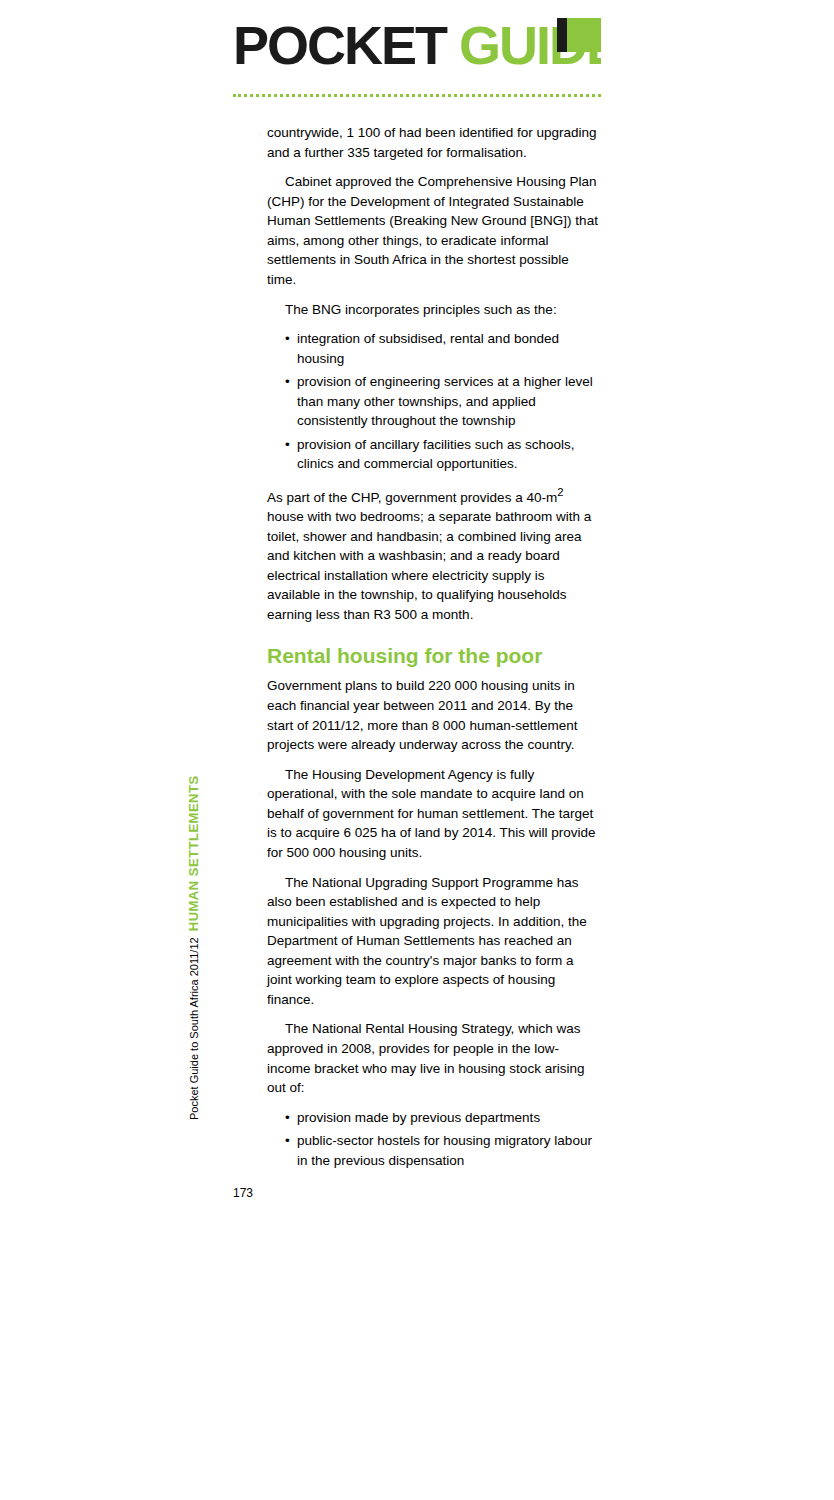POCKET GUIDE T
countrywide, 1 100 of had been identified for upgrading and a further 335 targeted for formalisation.
Cabinet approved the Comprehensive Housing Plan (CHP) for the Development of Integrated Sustainable Human Settlements (Breaking New Ground [BNG]) that aims, among other things, to eradicate informal settlements in South Africa in the shortest possible time.
The BNG incorporates principles such as the:
integration of subsidised, rental and bonded housing
provision of engineering services at a higher level than many other townships, and applied consistently throughout the township
provision of ancillary facilities such as schools, clinics and commercial opportunities.
As part of the CHP, government provides a 40-m2 house with two bedrooms; a separate bathroom with a toilet, shower and handbasin; a combined living area and kitchen with a washbasin; and a ready board electrical installation where electricity supply is available in the township, to qualifying households earning less than R3 500 a month.
Rental housing for the poor
Government plans to build 220 000 housing units in each financial year between 2011 and 2014. By the start of 2011/12, more than 8 000 human-settlement projects were already underway across the country.
The Housing Development Agency is fully operational, with the sole mandate to acquire land on behalf of government for human settlement. The target is to acquire 6 025 ha of land by 2014. This will provide for 500 000 housing units.
The National Upgrading Support Programme has also been established and is expected to help municipalities with upgrading projects. In addition, the Department of Human Settlements has reached an agreement with the country's major banks to form a joint working team to explore aspects of housing finance.
The National Rental Housing Strategy, which was approved in 2008, provides for people in the low-income bracket who may live in housing stock arising out of:
provision made by previous departments
public-sector hostels for housing migratory labour in the previous dispensation
Pocket Guide to South Africa 2011/12 HUMAN SETTLEMENTS
173